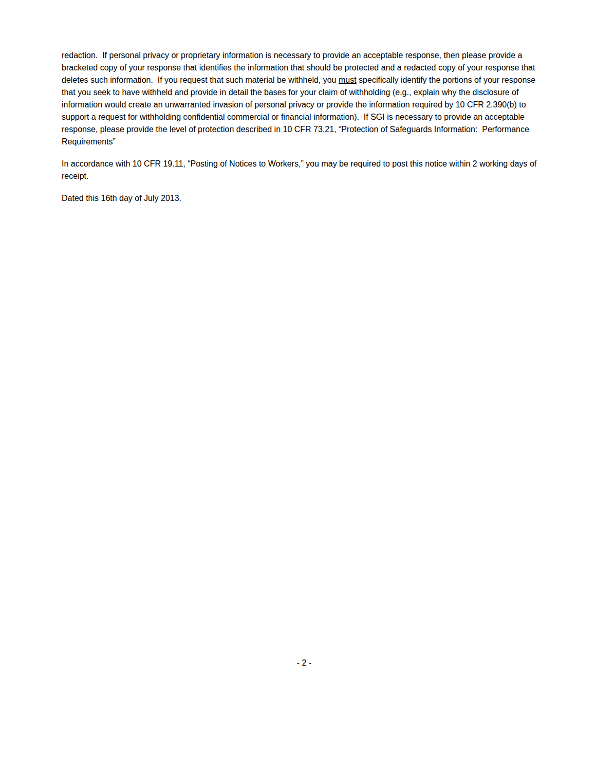redaction. If personal privacy or proprietary information is necessary to provide an acceptable response, then please provide a bracketed copy of your response that identifies the information that should be protected and a redacted copy of your response that deletes such information. If you request that such material be withheld, you must specifically identify the portions of your response that you seek to have withheld and provide in detail the bases for your claim of withholding (e.g., explain why the disclosure of information would create an unwarranted invasion of personal privacy or provide the information required by 10 CFR 2.390(b) to support a request for withholding confidential commercial or financial information). If SGI is necessary to provide an acceptable response, please provide the level of protection described in 10 CFR 73.21, “Protection of Safeguards Information: Performance Requirements”
In accordance with 10 CFR 19.11, “Posting of Notices to Workers,” you may be required to post this notice within 2 working days of receipt.
Dated this 16th day of July 2013.
- 2 -